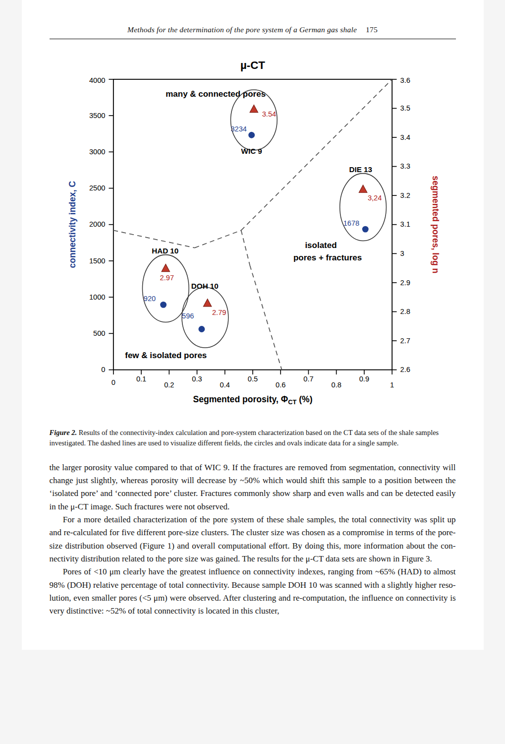Methods for the determination of the pore system of a German gas shale 175
Scatter plot of connectivity index versus segmented porosity for shale samples from micro-CT data Plot titled mu-CT. Left axis: connectivity index C from 0 to 4000. Right axis: segmented pores, log n, from 2.6 to 3.6. Bottom axis: segmented porosity, Phi CT, in percent, from 0 to 1. Four sample groups are circled: WIC 9 with connectivity 3234 and log n 3.54 in the many and connected pores field; DIE 13 with connectivity 1678 and log n 3.24 in the isolated pores plus fractures field; HAD 10 with connectivity 920 and log n 2.97 and DOH 10 with connectivity 596 and log n 2.79 in the few and isolated pores field. Dashed lines separate the fields. µ-CT 0 500 1000 1500 2000 2500 3000 3500 4000 connectivity index, C 2.6 2.7 2.8 2.9 3 3.1 3.2 3.3 3.4 3.5 3.6 segmented pores, log n 0 0.1 0.2 0.3 0.4 0.5 0.6 0.7 0.8 0.9 1 Segmented porosity, ΦCT (%) many & connected pores few & isolated pores isolated pores + fractures 3.54 3234 WIC 9 3,24 1678 DIE 13 2.97 920 HAD 10 2.79 596 DOH 10
Figure 2. Results of the connectivity-index calculation and pore-system characterization based on the CT data sets of the shale samples investigated. The dashed lines are used to visualize different fields, the circles and ovals indicate data for a single sample.
the larger porosity value compared to that of WIC 9. If the fractures are removed from segmentation, connectivity will change just slightly, whereas porosity will decrease by ~50% which would shift this sample to a position between the ‘isolated pore’ and ‘connected pore’ cluster. Fractures commonly show sharp and even walls and can be detected easily in the μ-CT image. Such fractures were not observed.
For a more detailed characterization of the pore system of these shale samples, the total connectivity was split up and re-calculated for five different pore-size clusters. The cluster size was chosen as a compromise in terms of the pore-size distribution observed (Figure 1) and overall computational effort. By doing this, more information about the connectivity distribution related to the pore size was gained. The results for the μ-CT data sets are shown in Figure 3.
Pores of <10 μm clearly have the greatest influence on connectivity indexes, ranging from ~65% (HAD) to almost 98% (DOH) relative percentage of total connectivity. Because sample DOH 10 was scanned with a slightly higher resolution, even smaller pores (<5 μm) were observed. After clustering and re-computation, the influence on connectivity is very distinctive: ~52% of total connectivity is located in this cluster,